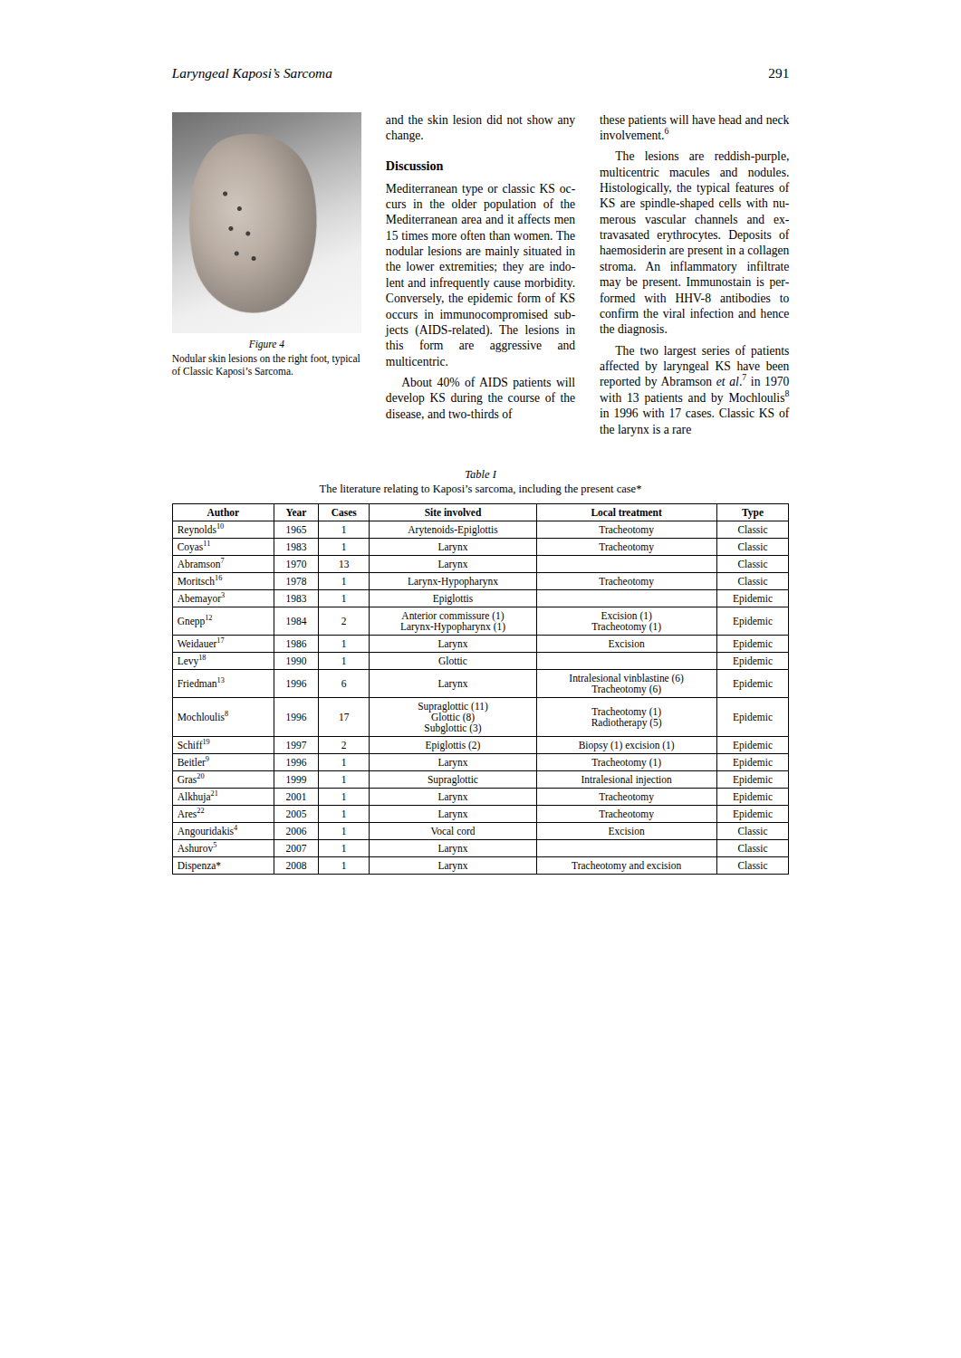Laryngeal Kaposi’s Sarcoma 291
Figure 4 Nodular skin lesions on the right foot, typical of Classic Kaposi’s Sarcoma.
and the skin lesion did not show any change.
Discussion
Mediterranean type or classic KS occurs in the older population of the Mediterranean area and it affects men 15 times more often than women. The nodular lesions are mainly situated in the lower extremities; they are indolent and infrequently cause morbidity. Conversely, the epidemic form of KS occurs in immunocompromised subjects (AIDS-related). The lesions in this form are aggressive and multicentric.
About 40% of AIDS patients will develop KS during the course of the disease, and two-thirds of
these patients will have head and neck involvement.6
The lesions are reddish-purple, multicentric macules and nodules. Histologically, the typical features of KS are spindle-shaped cells with numerous vascular channels and extravasated erythrocytes. Deposits of haemosiderin are present in a collagen stroma. An inflammatory infiltrate may be present. Immunostain is performed with HHV-8 antibodies to confirm the viral infection and hence the diagnosis.
The two largest series of patients affected by laryngeal KS have been reported by Abramson et al.7 in 1970 with 13 patients and by Mochloulis8 in 1996 with 17 cases. Classic KS of the larynx is a rare
Table I The literature relating to Kaposi’s sarcoma, including the present case*
| Author | Year | Cases | Site involved | Local treatment | Type |
| --- | --- | --- | --- | --- | --- |
| Reynolds 10 | 1965 | 1 | Arytenoids-Epiglottis | Tracheotomy | Classic |
| Coyas 11 | 1983 | 1 | Larynx | Tracheotomy | Classic |
| Abramson 7 | 1970 | 13 | Larynx | | Classic |
| Moritsch 16 | 1978 | 1 | Larynx-Hypopharynx | Tracheotomy | Classic |
| Abemayor 3 | 1983 | 1 | Epiglottis | | Epidemic |
| Gnepp 12 | 1984 | 2 | Anterior commissure (1) Larynx-Hypopharynx (1) | Excision (1) Tracheotomy (1) | Epidemic |
| Weidauer 17 | 1986 | 1 | Larynx | Excision | Epidemic |
| Levy 18 | 1990 | 1 | Glottic | | Epidemic |
| Friedman 13 | 1996 | 6 | Larynx | Intralesional vinblastine (6) Tracheotomy (6) | Epidemic |
| Mochloulis 8 | 1996 | 17 | Supraglottic (11) Glottic (8) Subglottic (3) | Tracheotomy (1) Radiotherapy (5) | Epidemic |
| Schiff 19 | 1997 | 2 | Epiglottis (2) | Biopsy (1) excision (1) | Epidemic |
| Beitler 9 | 1996 | 1 | Larynx | Tracheotomy (1) | Epidemic |
| Gras 20 | 1999 | 1 | Supraglottic | Intralesional injection | Epidemic |
| Alkhuja 21 | 2001 | 1 | Larynx | Tracheotomy | Epidemic |
| Ares 22 | 2005 | 1 | Larynx | Tracheotomy | Epidemic |
| Angouridakis 4 | 2006 | 1 | Vocal cord | Excision | Classic |
| Ashurov 5 | 2007 | 1 | Larynx | | Classic |
| Dispenza* | 2008 | 1 | Larynx | Tracheotomy and excision | Classic |